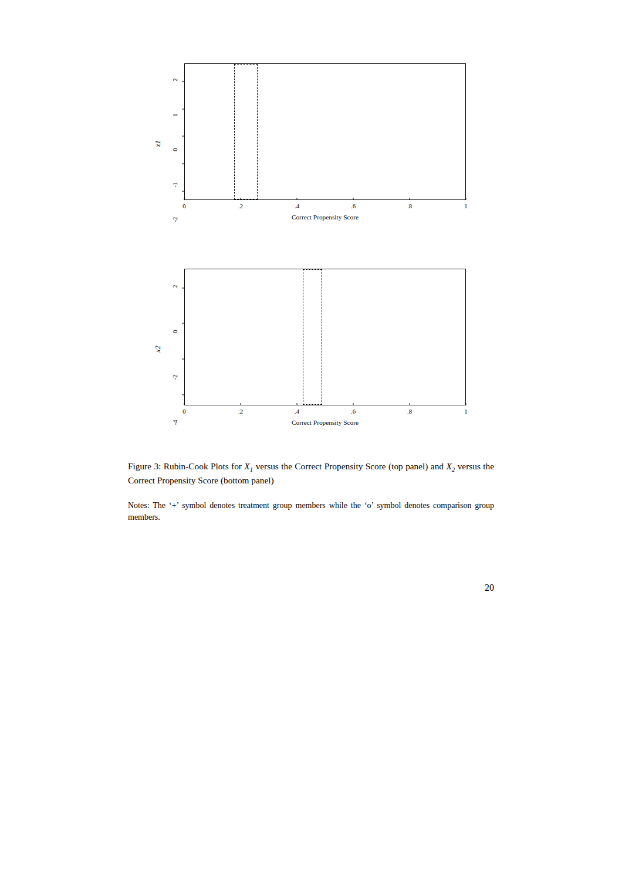x1
2
1
0
-1
-2
0
.2
.4
.6
.8
1
Correct Propensity Score
x2
2
0
-2
-4
0
.2
.4
.6
.8
1
Correct Propensity Score
Figure 3: Rubin-Cook Plots for X1 versus the Correct Propensity Score (top panel) and X2 versus the Correct Propensity Score (bottom panel)
Notes: The ‘+’ symbol denotes treatment group members while the ‘o’ symbol denotes comparison group members.
20